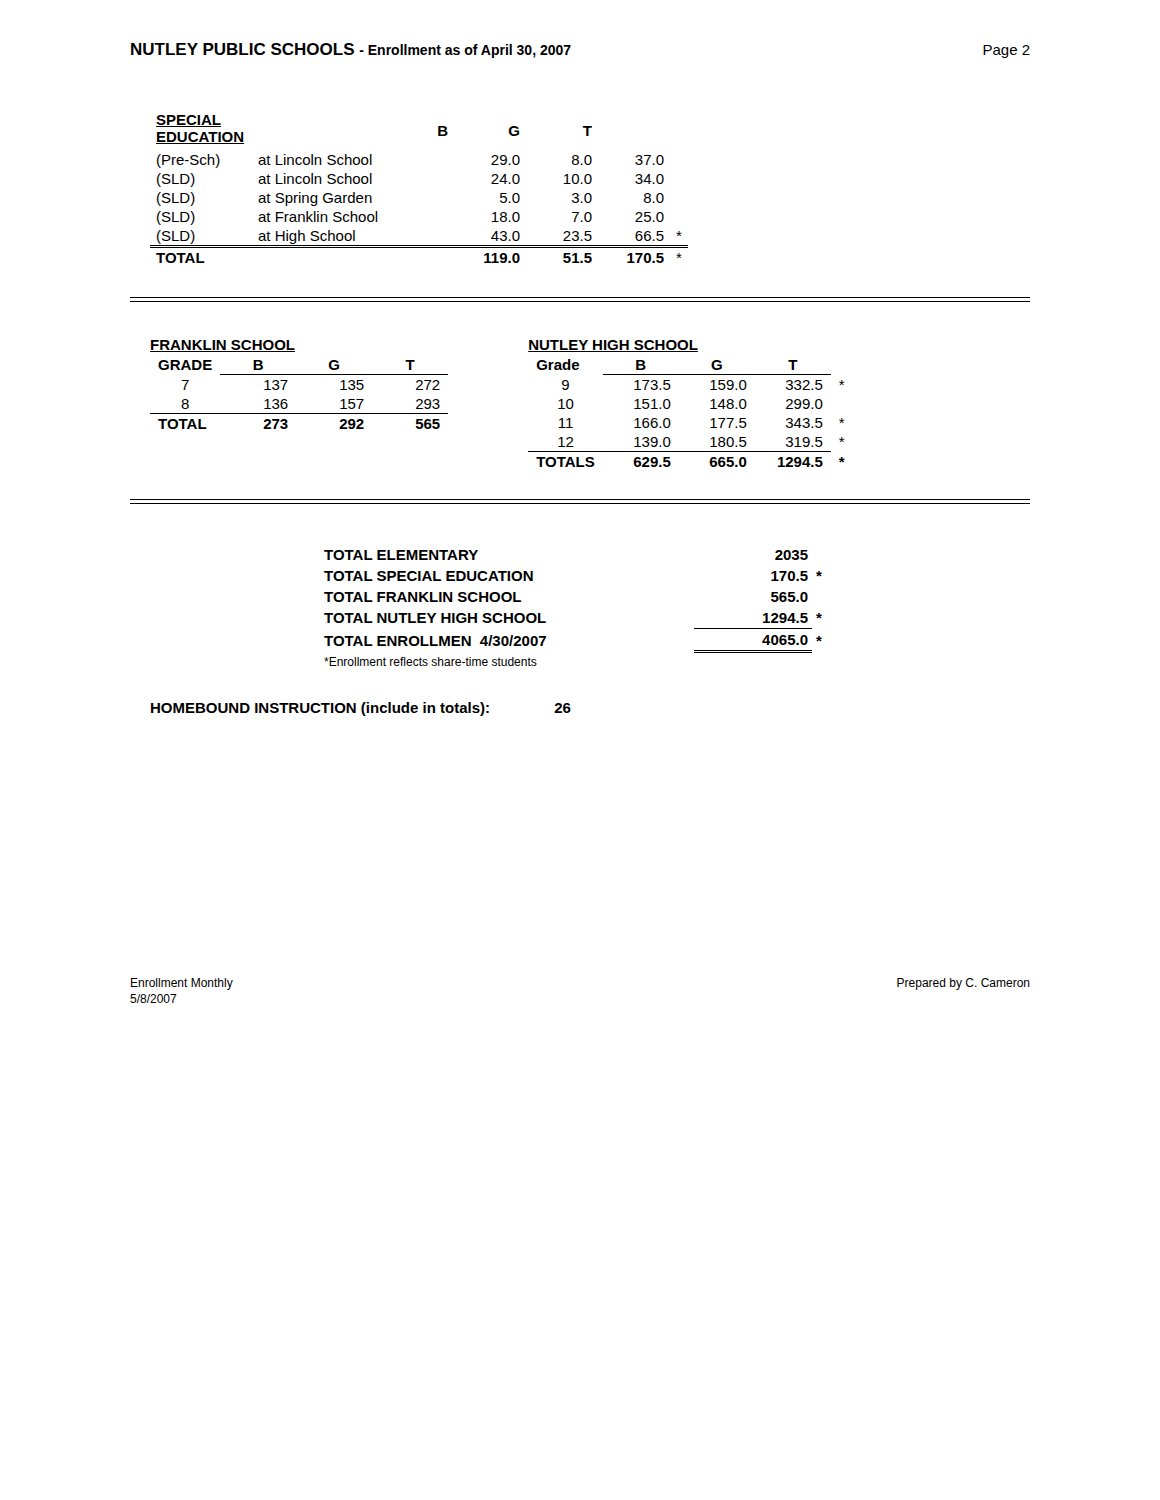NUTLEY PUBLIC SCHOOLS - Enrollment as of April 30, 2007
Page 2
| SPECIAL EDUCATION | B | G | T | |
| (Pre-Sch) | at Lincoln School | 29.0 | 8.0 | 37.0 | |
| (SLD) | at Lincoln School | 24.0 | 10.0 | 34.0 | |
| (SLD) | at Spring Garden | 5.0 | 3.0 | 8.0 | |
| (SLD) | at Franklin School | 18.0 | 7.0 | 25.0 | |
| (SLD) | at High School | 43.0 | 23.5 | 66.5 | * |
| TOTAL | | 119.0 | 51.5 | 170.5 | * |
FRANKLIN SCHOOL
| GRADE | B | G | T |
| --- | --- | --- | --- |
| 7 | 137 | 135 | 272 |
| 8 | 136 | 157 | 293 |
| TOTAL | 273 | 292 | 565 |
NUTLEY HIGH SCHOOL
| Grade | B | G | T | |
| --- | --- | --- | --- | --- |
| 9 | 173.5 | 159.0 | 332.5 | * |
| 10 | 151.0 | 148.0 | 299.0 | |
| 11 | 166.0 | 177.5 | 343.5 | * |
| 12 | 139.0 | 180.5 | 319.5 | * |
| TOTALS | 629.5 | 665.0 | 1294.5 | * |
| TOTAL ELEMENTARY | 2035 | |
| TOTAL SPECIAL EDUCATION | 170.5 | * |
| TOTAL FRANKLIN SCHOOL | 565.0 | |
| TOTAL NUTLEY HIGH SCHOOL | 1294.5 | * |
| TOTAL ENROLLMEN 4/30/2007 | 4065.0 | * |
*Enrollment reflects share-time students
HOMEBOUND INSTRUCTION (include in totals): 26
Enrollment Monthly
5/8/2007
Prepared by C. Cameron